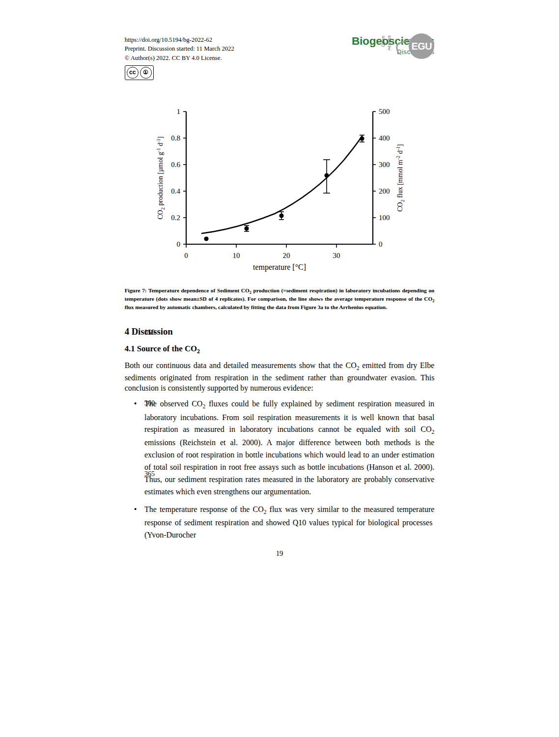https://doi.org/10.5194/bg-2022-62
Preprint. Discussion started: 11 March 2022
© Author(s) 2022. CC BY 4.0 License.
cc
①
Biogeosciences
Discussions
Open Access
EGU
0 0.2 0.4 0.6 0.8 1 0 100 200 300 400 500 0 10 20 30 temperature [°C] CO2 production [µmol g-1 d-1] CO2 flux [mmol m-2 d-1]
Figure 7: Temperature dependence of Sediment CO2 production (=sediment respiration) in laboratory incubations depending on temperature (dots show mean±SD of 4 replicates). For comparison, the line shows the average temperature response of the CO2 flux measured by automatic chambers, calculated by fitting the data from Figure 3a to the Arrhenius equation.
355
4 Discussion
4.1 Source of the CO2
Both our continuous data and detailed measurements show that the CO2 emitted from dry Elbe sediments originated from respiration in the sediment rather than groundwater evasion. This conclusion is consistently supported by numerous evidence:
360 365
The observed CO2 fluxes could be fully explained by sediment respiration measured in laboratory incubations. From soil respiration measurements it is well known that basal respiration as measured in laboratory incubations cannot be equaled with soil CO2 emissions (Reichstein et al. 2000). A major difference between both methods is the exclusion of root respiration in bottle incubations which would lead to an under estimation of total soil respiration in root free assays such as bottle incubations (Hanson et al. 2000). Thus, our sediment respiration rates measured in the laboratory are probably conservative estimates which even strengthens our argumentation.
The temperature response of the CO2 flux was very similar to the measured temperature response of sediment respiration and showed Q10 values typical for biological processes (Yvon-Durocher
19